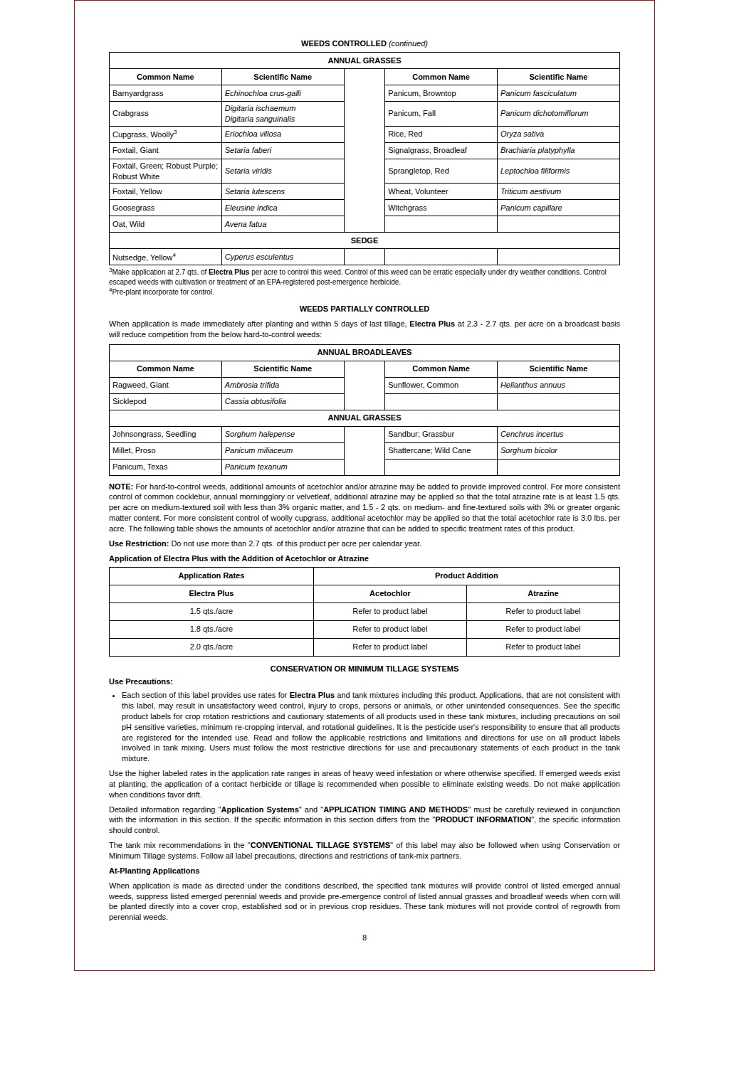WEEDS CONTROLLED (continued)
| ANNUAL GRASSES |
| Common Name | Scientific Name | | Common Name | Scientific Name |
| Barnyardgrass | Echinochloa crus-galli | | Panicum, Browntop | Panicum fasciculatum |
| Crabgrass | Digitaria ischaemum Digitaria sanguinalis | | Panicum, Fall | Panicum dichotomiflorum |
| Cupgrass, Woolly 3 | Eriochloa villosa | | Rice, Red | Oryza sativa |
| Foxtail, Giant | Setaria faberi | | Signalgrass, Broadleaf | Brachiaria platyphylla |
| Foxtail, Green; Robust Purple; Robust White | Setaria viridis | | Sprangletop, Red | Leptochloa filiformis |
| Foxtail, Yellow | Setaria lutescens | | Wheat, Volunteer | Triticum aestivum |
| Goosegrass | Eleusine indica | | Witchgrass | Panicum capillare |
| Oat, Wild | Avena fatua | | | |
| SEDGE |
| Nutsedge, Yellow 4 | Cyperus esculentus | | | |
3Make application at 2.7 qts. of Electra Plus per acre to control this weed. Control of this weed can be erratic especially under dry weather conditions. Control escaped weeds with cultivation or treatment of an EPA-registered post-emergence herbicide.
4Pre-plant incorporate for control.
WEEDS PARTIALLY CONTROLLED
When application is made immediately after planting and within 5 days of last tillage, Electra Plus at 2.3 - 2.7 qts. per acre on a broadcast basis will reduce competition from the below hard-to-control weeds:
| ANNUAL BROADLEAVES |
| Common Name | Scientific Name | | Common Name | Scientific Name |
| Ragweed, Giant | Ambrosia trifida | | Sunflower, Common | Helianthus annuus |
| Sicklepod | Cassia obtusifolia | | | |
| ANNUAL GRASSES |
| Johnsongrass, Seedling | Sorghum halepense | | Sandbur; Grassbur | Cenchrus incertus |
| Millet, Proso | Panicum miliaceum | | Shattercane; Wild Cane | Sorghum bicolor |
| Panicum, Texas | Panicum texanum | | | |
NOTE: For hard-to-control weeds, additional amounts of acetochlor and/or atrazine may be added to provide improved control. For more consistent control of common cocklebur, annual morningglory or velvetleaf, additional atrazine may be applied so that the total atrazine rate is at least 1.5 qts. per acre on medium-textured soil with less than 3% organic matter, and 1.5 - 2 qts. on medium- and fine-textured soils with 3% or greater organic matter content. For more consistent control of woolly cupgrass, additional acetochlor may be applied so that the total acetochlor rate is 3.0 lbs. per acre. The following table shows the amounts of acetochlor and/or atrazine that can be added to specific treatment rates of this product.
Use Restriction: Do not use more than 2.7 qts. of this product per acre per calendar year.
Application of Electra Plus with the Addition of Acetochlor or Atrazine
| Application Rates | Product Addition |
| --- | --- |
| Electra Plus | Acetochlor | Atrazine |
| 1.5 qts./acre | Refer to product label | Refer to product label |
| 1.8 qts./acre | Refer to product label | Refer to product label |
| 2.0 qts./acre | Refer to product label | Refer to product label |
CONSERVATION OR MINIMUM TILLAGE SYSTEMS
Use Precautions:
Each section of this label provides use rates for Electra Plus and tank mixtures including this product. Applications, that are not consistent with this label, may result in unsatisfactory weed control, injury to crops, persons or animals, or other unintended consequences. See the specific product labels for crop rotation restrictions and cautionary statements of all products used in these tank mixtures, including precautions on soil pH sensitive varieties, minimum re-cropping interval, and rotational guidelines. It is the pesticide user's responsibility to ensure that all products are registered for the intended use. Read and follow the applicable restrictions and limitations and directions for use on all product labels involved in tank mixing. Users must follow the most restrictive directions for use and precautionary statements of each product in the tank mixture.
Use the higher labeled rates in the application rate ranges in areas of heavy weed infestation or where otherwise specified. If emerged weeds exist at planting, the application of a contact herbicide or tillage is recommended when possible to eliminate existing weeds. Do not make application when conditions favor drift.
Detailed information regarding "Application Systems" and "APPLICATION TIMING AND METHODS" must be carefully reviewed in conjunction with the information in this section. If the specific information in this section differs from the "PRODUCT INFORMATION", the specific information should control.
The tank mix recommendations in the "CONVENTIONAL TILLAGE SYSTEMS" of this label may also be followed when using Conservation or Minimum Tillage systems. Follow all label precautions, directions and restrictions of tank-mix partners.
At-Planting Applications
When application is made as directed under the conditions described, the specified tank mixtures will provide control of listed emerged annual weeds, suppress listed emerged perennial weeds and provide pre-emergence control of listed annual grasses and broadleaf weeds when corn will be planted directly into a cover crop, established sod or in previous crop residues. These tank mixtures will not provide control of regrowth from perennial weeds.
8